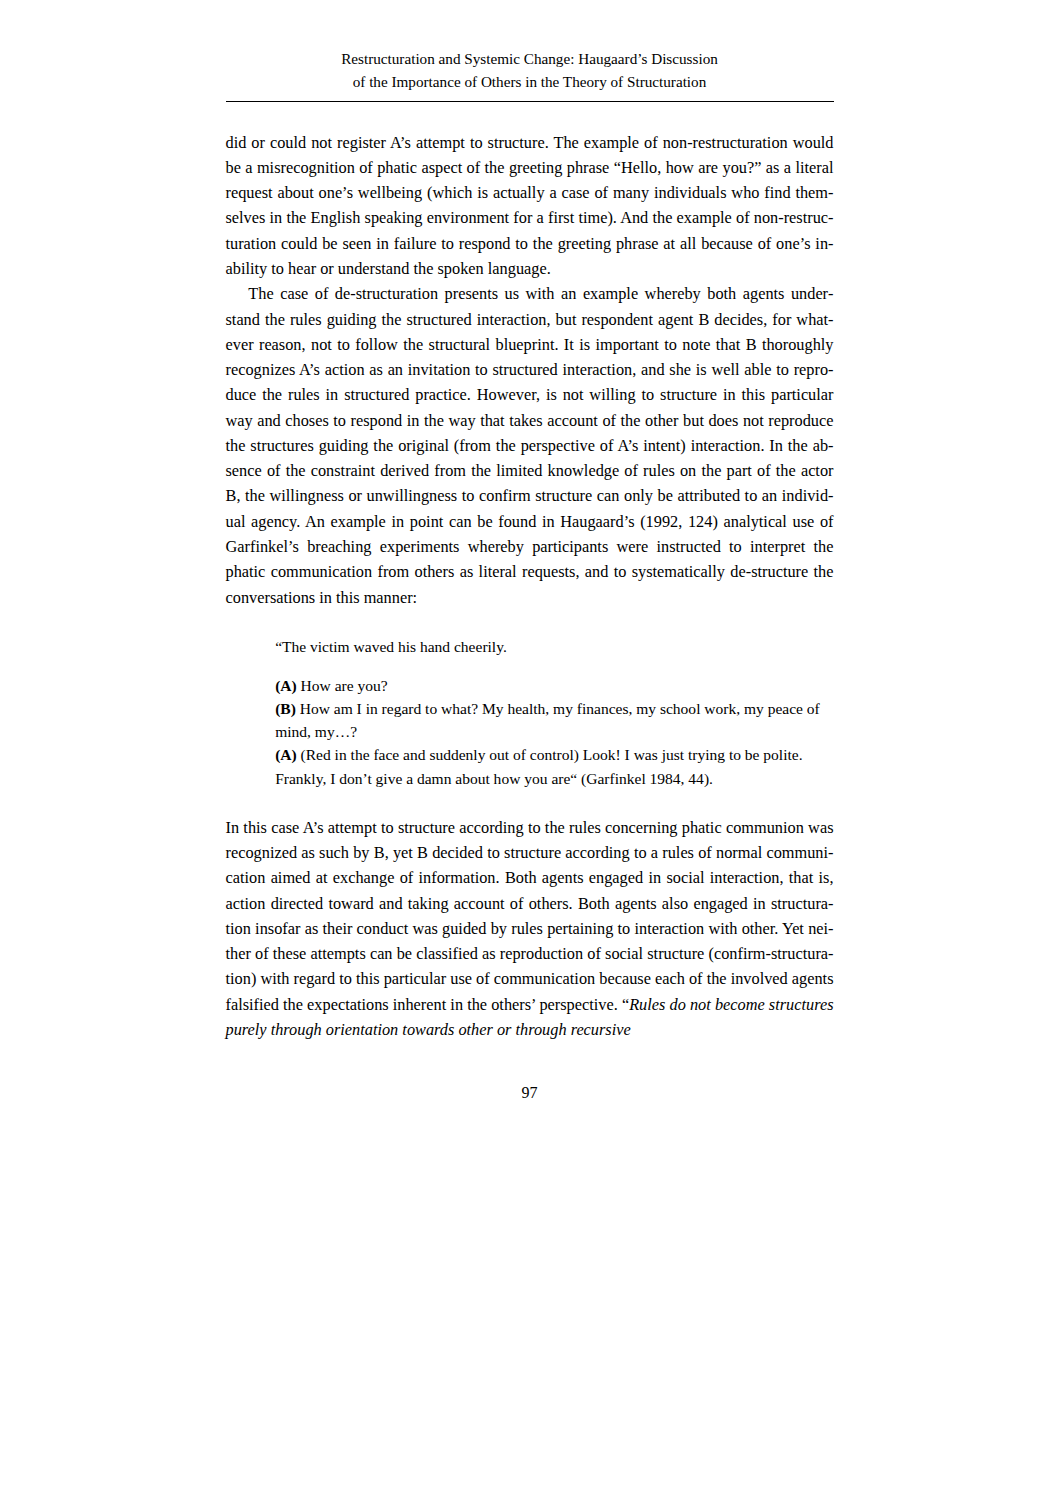Restructuration and Systemic Change: Haugaard’s Discussion
of the Importance of Others in the Theory of Structuration
did or could not register A’s attempt to structure. The example of non-restructuration would be a misrecognition of phatic aspect of the greeting phrase “Hello, how are you?” as a literal request about one’s wellbeing (which is actually a case of many individuals who find themselves in the English speaking environment for a first time). And the example of non-restructuration could be seen in failure to respond to the greeting phrase at all because of one’s inability to hear or understand the spoken language.
The case of de-structuration presents us with an example whereby both agents understand the rules guiding the structured interaction, but respondent agent B decides, for whatever reason, not to follow the structural blueprint. It is important to note that B thoroughly recognizes A’s action as an invitation to structured interaction, and she is well able to reproduce the rules in structured practice. However, is not willing to structure in this particular way and choses to respond in the way that takes account of the other but does not reproduce the structures guiding the original (from the perspective of A’s intent) interaction. In the absence of the constraint derived from the limited knowledge of rules on the part of the actor B, the willingness or unwillingness to confirm structure can only be attributed to an individual agency. An example in point can be found in Haugaard’s (1992, 124) analytical use of Garfinkel’s breaching experiments whereby participants were instructed to interpret the phatic communication from others as literal requests, and to systematically de-structure the conversations in this manner:
“The victim waved his hand cheerily.
(A) How are you?
(B) How am I in regard to what? My health, my finances, my school work, my peace of mind, my…?
(A) (Red in the face and suddenly out of control) Look! I was just trying to be polite. Frankly, I don’t give a damn about how you are“ (Garfinkel 1984, 44).
In this case A’s attempt to structure according to the rules concerning phatic communion was recognized as such by B, yet B decided to structure according to a rules of normal communication aimed at exchange of information. Both agents engaged in social interaction, that is, action directed toward and taking account of others. Both agents also engaged in structuration insofar as their conduct was guided by rules pertaining to interaction with other. Yet neither of these attempts can be classified as reproduction of social structure (confirm-structuration) with regard to this particular use of communication because each of the involved agents falsified the expectations inherent in the others’ perspective. “Rules do not become structures purely through orientation towards other or through recursive
97